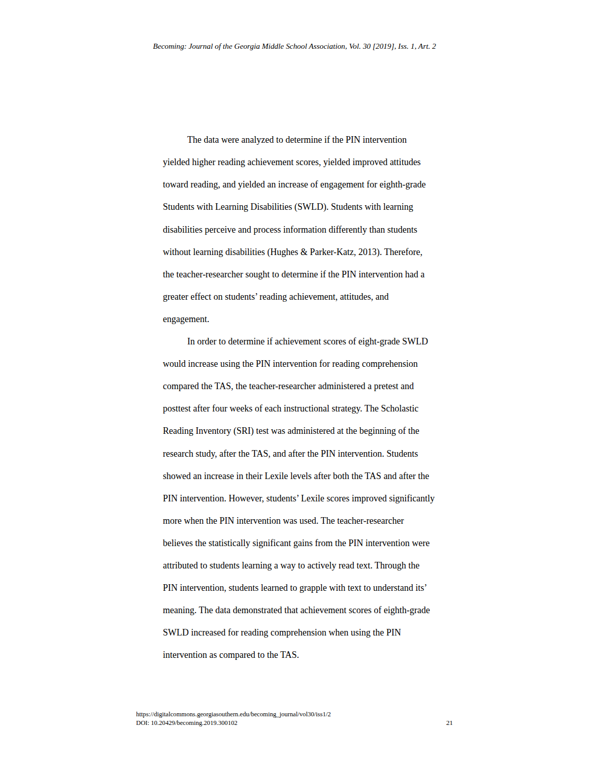Becoming: Journal of the Georgia Middle School Association, Vol. 30 [2019], Iss. 1, Art. 2
The data were analyzed to determine if the PIN intervention yielded higher reading achievement scores, yielded improved attitudes toward reading, and yielded an increase of engagement for eighth-grade Students with Learning Disabilities (SWLD). Students with learning disabilities perceive and process information differently than students without learning disabilities (Hughes & Parker-Katz, 2013). Therefore, the teacher-researcher sought to determine if the PIN intervention had a greater effect on students’ reading achievement, attitudes, and engagement.
In order to determine if achievement scores of eight-grade SWLD would increase using the PIN intervention for reading comprehension compared the TAS, the teacher-researcher administered a pretest and posttest after four weeks of each instructional strategy. The Scholastic Reading Inventory (SRI) test was administered at the beginning of the research study, after the TAS, and after the PIN intervention. Students showed an increase in their Lexile levels after both the TAS and after the PIN intervention. However, students’ Lexile scores improved significantly more when the PIN intervention was used. The teacher-researcher believes the statistically significant gains from the PIN intervention were attributed to students learning a way to actively read text. Through the PIN intervention, students learned to grapple with text to understand its’ meaning. The data demonstrated that achievement scores of eighth-grade SWLD increased for reading comprehension when using the PIN intervention as compared to the TAS.
https://digitalcommons.georgiasouthern.edu/becoming_journal/vol30/iss1/2
DOI: 10.20429/becoming.2019.300102
21